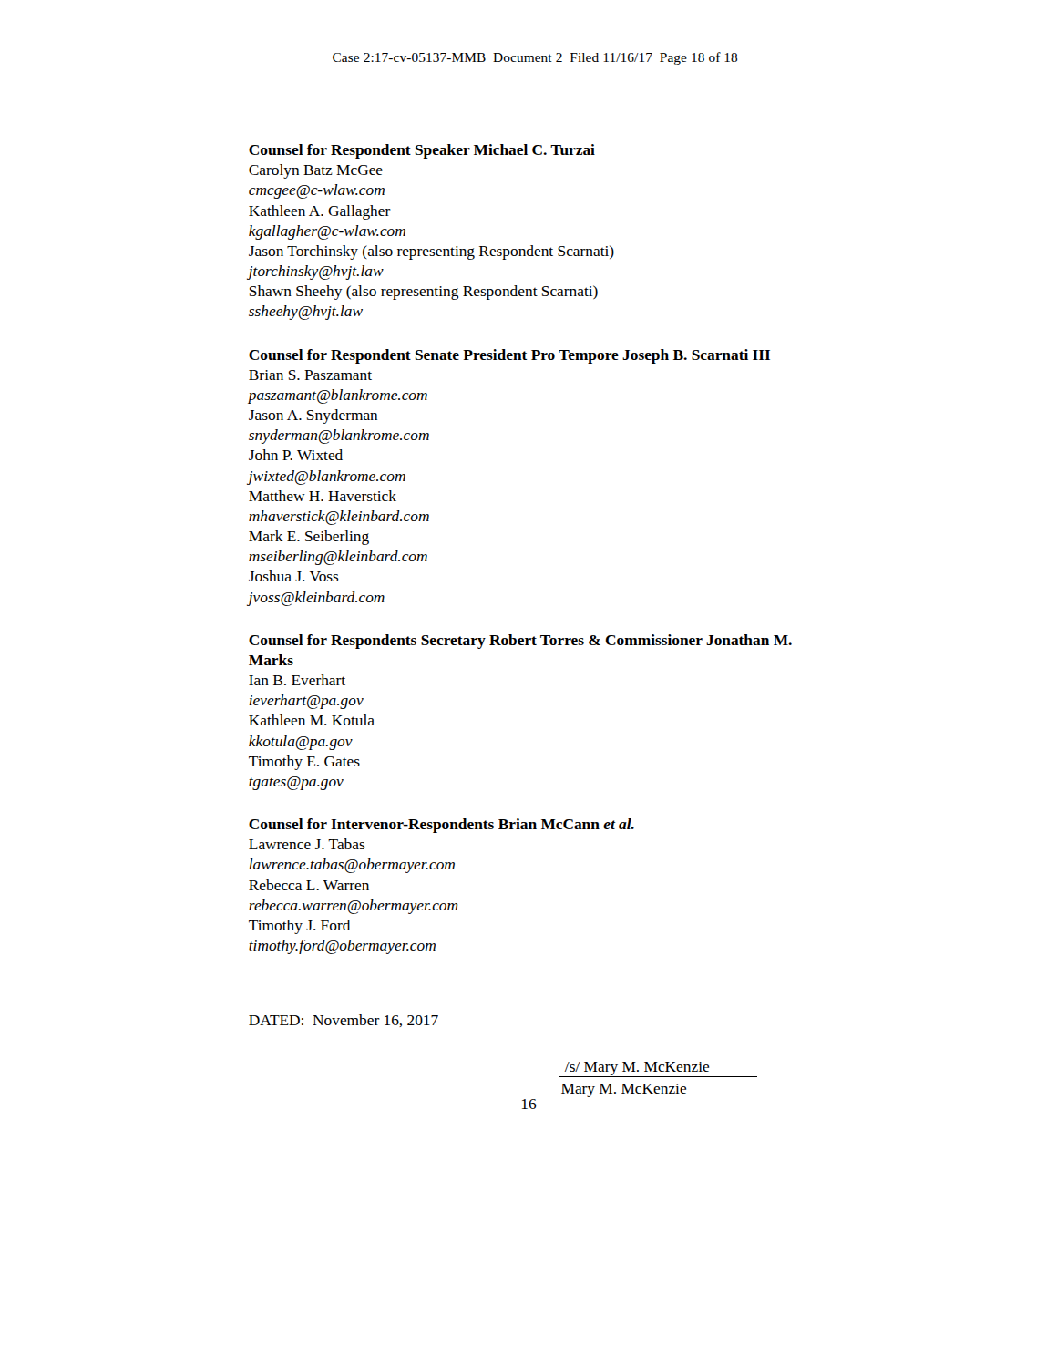Case 2:17-cv-05137-MMB Document 2 Filed 11/16/17 Page 18 of 18
Counsel for Respondent Speaker Michael C. Turzai
Carolyn Batz McGee
cmcgee@c-wlaw.com
Kathleen A. Gallagher
kgallagher@c-wlaw.com
Jason Torchinsky (also representing Respondent Scarnati)
jtorchinsky@hvjt.law
Shawn Sheehy (also representing Respondent Scarnati)
ssheehy@hvjt.law
Counsel for Respondent Senate President Pro Tempore Joseph B. Scarnati III
Brian S. Paszamant
paszamant@blankrome.com
Jason A. Snyderman
snyderman@blankrome.com
John P. Wixted
jwixted@blankrome.com
Matthew H. Haverstick
mhaverstick@kleinbard.com
Mark E. Seiberling
mseiberling@kleinbard.com
Joshua J. Voss
jvoss@kleinbard.com
Counsel for Respondents Secretary Robert Torres & Commissioner Jonathan M. Marks
Ian B. Everhart
ieverhart@pa.gov
Kathleen M. Kotula
kkotula@pa.gov
Timothy E. Gates
tgates@pa.gov
Counsel for Intervenor-Respondents Brian McCann et al.
Lawrence J. Tabas
lawrence.tabas@obermayer.com
Rebecca L. Warren
rebecca.warren@obermayer.com
Timothy J. Ford
timothy.ford@obermayer.com
DATED: November 16, 2017
/s/ Mary M. McKenzie
Mary M. McKenzie
16